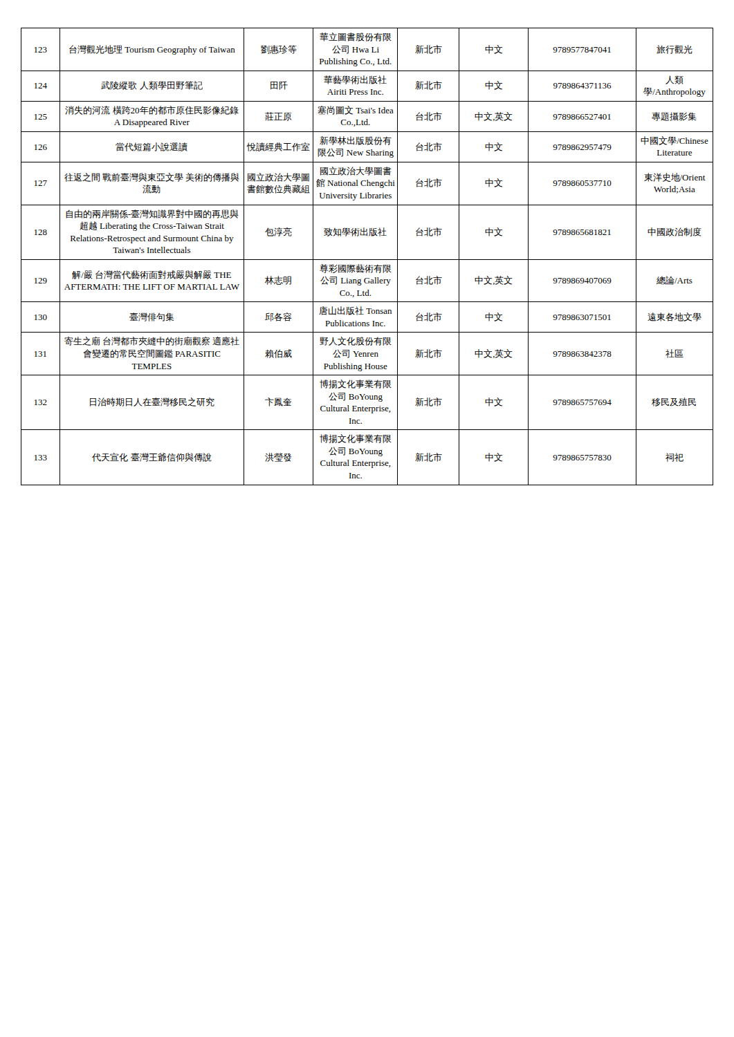| 123 | 台灣觀光地理 Tourism Geography of Taiwan | 劉惠珍等 | 華立圖書股份有限公司 Hwa Li Publishing Co., Ltd. | 新北市 | 中文 | 9789577847041 | 旅行觀光 |
| 124 | 武陵縱歌 人類學田野筆記 | 田阡 | 華藝學術出版社 Airiti Press Inc. | 新北市 | 中文 | 9789864371136 | 人類學/Anthropology |
| 125 | 消失的河流 橫跨20年的都市原住民影像紀錄 A Disappeared River | 莊正原 | 塞尚圖文 Tsai's Idea Co.,Ltd. | 台北市 | 中文,英文 | 9789866527401 | 專題攝影集 |
| 126 | 當代短篇小說選讀 | 悅讀經典工作室 | 新學林出版股份有限公司 New Sharing | 台北市 | 中文 | 9789862957479 | 中國文學/Chinese Literature |
| 127 | 往返之間 戰前臺灣與東亞文學 美術的傳播與流動 | 國立政治大學圖書館數位典藏組 | 國立政治大學圖書館 National Chengchi University Libraries | 台北市 | 中文 | 9789860537710 | 東洋史地/Orient World;Asia |
| 128 | 自由的兩岸關係-臺灣知識界對中國的再思與超越 Liberating the Cross-Taiwan Strait Relations-Retrospect and Surmount China by Taiwan's Intellectuals | 包淳亮 | 致知學術出版社 | 台北市 | 中文 | 9789865681821 | 中國政治制度 |
| 129 | 解/嚴 台灣當代藝術面對戒嚴與解嚴 THE AFTERMATH: THE LIFT OF MARTIAL LAW | 林志明 | 尊彩國際藝術有限公司 Liang Gallery Co., Ltd. | 台北市 | 中文,英文 | 9789869407069 | 總論/Arts |
| 130 | 臺灣俳句集 | 邱各容 | 唐山出版社 Tonsan Publications Inc. | 台北市 | 中文 | 9789863071501 | 遠東各地文學 |
| 131 | 寄生之廟 台灣都市夾縫中的街廟觀察 適應社會變遷的常民空間圖鑑 PARASITIC TEMPLES | 賴伯威 | 野人文化股份有限公司 Yenren Publishing House | 新北市 | 中文,英文 | 9789863842378 | 社區 |
| 132 | 日治時期日人在臺灣移民之研究 | 卞鳳奎 | 博揚文化事業有限公司 BoYoung Cultural Enterprise, Inc. | 新北市 | 中文 | 9789865757694 | 移民及殖民 |
| 133 | 代天宣化 臺灣王爺信仰與傳說 | 洪瑩發 | 博揚文化事業有限公司 BoYoung Cultural Enterprise, Inc. | 新北市 | 中文 | 9789865757830 | 祠祀 |